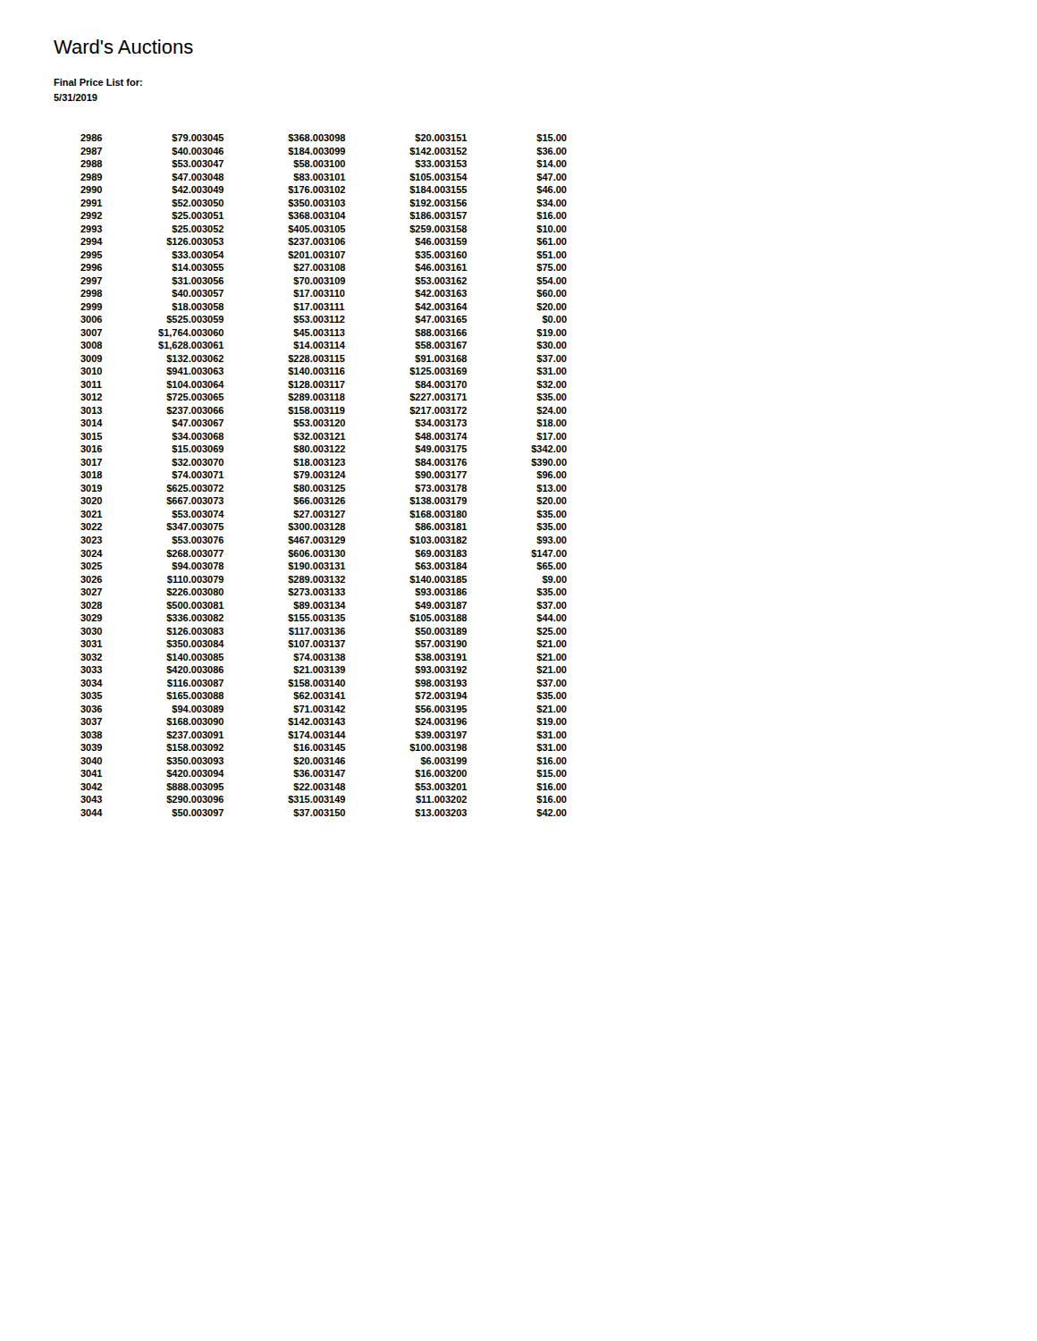Ward's Auctions
Final Price List for:
5/31/2019
| 2986 | $79.00 | 3045 | $368.00 | 3098 | $20.00 | 3151 | $15.00 |
| 2987 | $40.00 | 3046 | $184.00 | 3099 | $142.00 | 3152 | $36.00 |
| 2988 | $53.00 | 3047 | $58.00 | 3100 | $33.00 | 3153 | $14.00 |
| 2989 | $47.00 | 3048 | $83.00 | 3101 | $105.00 | 3154 | $47.00 |
| 2990 | $42.00 | 3049 | $176.00 | 3102 | $184.00 | 3155 | $46.00 |
| 2991 | $52.00 | 3050 | $350.00 | 3103 | $192.00 | 3156 | $34.00 |
| 2992 | $25.00 | 3051 | $368.00 | 3104 | $186.00 | 3157 | $16.00 |
| 2993 | $25.00 | 3052 | $405.00 | 3105 | $259.00 | 3158 | $10.00 |
| 2994 | $126.00 | 3053 | $237.00 | 3106 | $46.00 | 3159 | $61.00 |
| 2995 | $33.00 | 3054 | $201.00 | 3107 | $35.00 | 3160 | $51.00 |
| 2996 | $14.00 | 3055 | $27.00 | 3108 | $46.00 | 3161 | $75.00 |
| 2997 | $31.00 | 3056 | $70.00 | 3109 | $53.00 | 3162 | $54.00 |
| 2998 | $40.00 | 3057 | $17.00 | 3110 | $42.00 | 3163 | $60.00 |
| 2999 | $18.00 | 3058 | $17.00 | 3111 | $42.00 | 3164 | $20.00 |
| 3006 | $525.00 | 3059 | $53.00 | 3112 | $47.00 | 3165 | $0.00 |
| 3007 | $1,764.00 | 3060 | $45.00 | 3113 | $88.00 | 3166 | $19.00 |
| 3008 | $1,628.00 | 3061 | $14.00 | 3114 | $58.00 | 3167 | $30.00 |
| 3009 | $132.00 | 3062 | $228.00 | 3115 | $91.00 | 3168 | $37.00 |
| 3010 | $941.00 | 3063 | $140.00 | 3116 | $125.00 | 3169 | $31.00 |
| 3011 | $104.00 | 3064 | $128.00 | 3117 | $84.00 | 3170 | $32.00 |
| 3012 | $725.00 | 3065 | $289.00 | 3118 | $227.00 | 3171 | $35.00 |
| 3013 | $237.00 | 3066 | $158.00 | 3119 | $217.00 | 3172 | $24.00 |
| 3014 | $47.00 | 3067 | $53.00 | 3120 | $34.00 | 3173 | $18.00 |
| 3015 | $34.00 | 3068 | $32.00 | 3121 | $48.00 | 3174 | $17.00 |
| 3016 | $15.00 | 3069 | $80.00 | 3122 | $49.00 | 3175 | $342.00 |
| 3017 | $32.00 | 3070 | $18.00 | 3123 | $84.00 | 3176 | $390.00 |
| 3018 | $74.00 | 3071 | $79.00 | 3124 | $90.00 | 3177 | $96.00 |
| 3019 | $625.00 | 3072 | $80.00 | 3125 | $73.00 | 3178 | $13.00 |
| 3020 | $667.00 | 3073 | $66.00 | 3126 | $138.00 | 3179 | $20.00 |
| 3021 | $53.00 | 3074 | $27.00 | 3127 | $168.00 | 3180 | $35.00 |
| 3022 | $347.00 | 3075 | $300.00 | 3128 | $86.00 | 3181 | $35.00 |
| 3023 | $53.00 | 3076 | $467.00 | 3129 | $103.00 | 3182 | $93.00 |
| 3024 | $268.00 | 3077 | $606.00 | 3130 | $69.00 | 3183 | $147.00 |
| 3025 | $94.00 | 3078 | $190.00 | 3131 | $63.00 | 3184 | $65.00 |
| 3026 | $110.00 | 3079 | $289.00 | 3132 | $140.00 | 3185 | $9.00 |
| 3027 | $226.00 | 3080 | $273.00 | 3133 | $93.00 | 3186 | $35.00 |
| 3028 | $500.00 | 3081 | $89.00 | 3134 | $49.00 | 3187 | $37.00 |
| 3029 | $336.00 | 3082 | $155.00 | 3135 | $105.00 | 3188 | $44.00 |
| 3030 | $126.00 | 3083 | $117.00 | 3136 | $50.00 | 3189 | $25.00 |
| 3031 | $350.00 | 3084 | $107.00 | 3137 | $57.00 | 3190 | $21.00 |
| 3032 | $140.00 | 3085 | $74.00 | 3138 | $38.00 | 3191 | $21.00 |
| 3033 | $420.00 | 3086 | $21.00 | 3139 | $93.00 | 3192 | $21.00 |
| 3034 | $116.00 | 3087 | $158.00 | 3140 | $98.00 | 3193 | $37.00 |
| 3035 | $165.00 | 3088 | $62.00 | 3141 | $72.00 | 3194 | $35.00 |
| 3036 | $94.00 | 3089 | $71.00 | 3142 | $56.00 | 3195 | $21.00 |
| 3037 | $168.00 | 3090 | $142.00 | 3143 | $24.00 | 3196 | $19.00 |
| 3038 | $237.00 | 3091 | $174.00 | 3144 | $39.00 | 3197 | $31.00 |
| 3039 | $158.00 | 3092 | $16.00 | 3145 | $100.00 | 3198 | $31.00 |
| 3040 | $350.00 | 3093 | $20.00 | 3146 | $6.00 | 3199 | $16.00 |
| 3041 | $420.00 | 3094 | $36.00 | 3147 | $16.00 | 3200 | $15.00 |
| 3042 | $888.00 | 3095 | $22.00 | 3148 | $53.00 | 3201 | $16.00 |
| 3043 | $290.00 | 3096 | $315.00 | 3149 | $11.00 | 3202 | $16.00 |
| 3044 | $50.00 | 3097 | $37.00 | 3150 | $13.00 | 3203 | $42.00 |